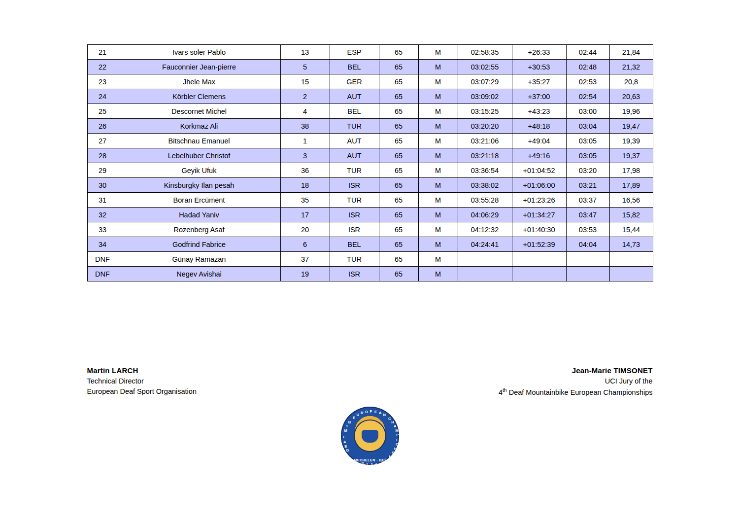| 21 | Ivars soler Pablo | 13 | ESP | 65 | M | 02:58:35 | +26:33 | 02:44 | 21,84 |
| 22 | Fauconnier Jean-pierre | 5 | BEL | 65 | M | 03:02:55 | +30:53 | 02:48 | 21,32 |
| 23 | Jhele Max | 15 | GER | 65 | M | 03:07:29 | +35:27 | 02:53 | 20,8 |
| 24 | Körbler Clemens | 2 | AUT | 65 | M | 03:09:02 | +37:00 | 02:54 | 20,63 |
| 25 | Descornet Michel | 4 | BEL | 65 | M | 03:15:25 | +43:23 | 03:00 | 19,96 |
| 26 | Korkmaz Ali | 38 | TUR | 65 | M | 03:20:20 | +48:18 | 03:04 | 19,47 |
| 27 | Bitschnau Emanuel | 1 | AUT | 65 | M | 03:21:06 | +49:04 | 03:05 | 19,39 |
| 28 | Lebelhuber Christof | 3 | AUT | 65 | M | 03:21:18 | +49:16 | 03:05 | 19,37 |
| 29 | Geyik Ufuk | 36 | TUR | 65 | M | 03:36:54 | +01:04:52 | 03:20 | 17,98 |
| 30 | Kinsburgky Ilan pesah | 18 | ISR | 65 | M | 03:38:02 | +01:06:00 | 03:21 | 17,89 |
| 31 | Boran Ercüment | 35 | TUR | 65 | M | 03:55:28 | +01:23:26 | 03:37 | 16,56 |
| 32 | Hadad Yaniv | 17 | ISR | 65 | M | 04:06:29 | +01:34:27 | 03:47 | 15,82 |
| 33 | Rozenberg Asaf | 20 | ISR | 65 | M | 04:12:32 | +01:40:30 | 03:53 | 15,44 |
| 34 | Godfrind Fabrice | 6 | BEL | 65 | M | 04:24:41 | +01:52:39 | 04:04 | 14,73 |
| DNF | Günay Ramazan | 37 | TUR | 65 | M | | | | |
| DNF | Negev Avishai | 19 | ISR | 65 | M | | | | |
Martin LARCH
Technical Director
European Deaf Sport Organisation
Jean-Marie TIMSONET
UCI Jury of the
4th Deaf Mountainbike European Championships
D E A F M T B E U R O P E A N C H A M P I O N S H I P 2 0 1 8
MAASMECHELEN · BELGIUM